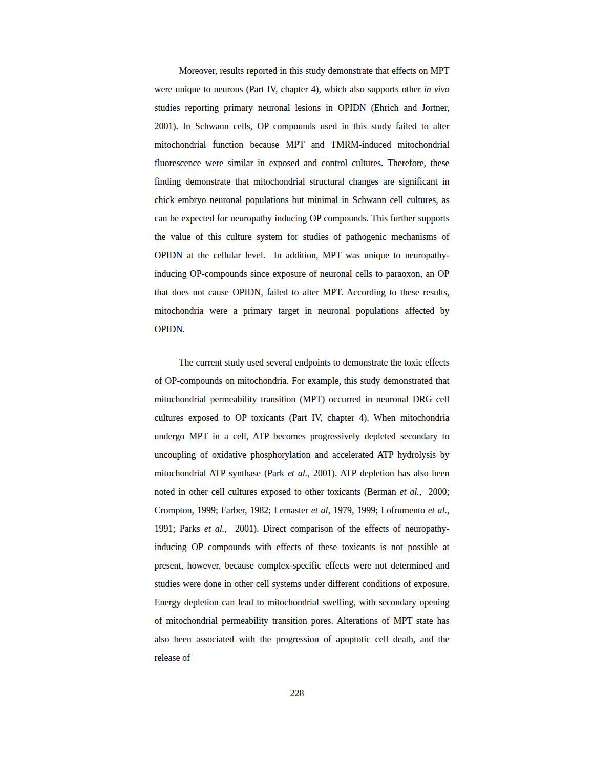Moreover, results reported in this study demonstrate that effects on MPT were unique to neurons (Part IV, chapter 4), which also supports other in vivo studies reporting primary neuronal lesions in OPIDN (Ehrich and Jortner, 2001). In Schwann cells, OP compounds used in this study failed to alter mitochondrial function because MPT and TMRM-induced mitochondrial fluorescence were similar in exposed and control cultures. Therefore, these finding demonstrate that mitochondrial structural changes are significant in chick embryo neuronal populations but minimal in Schwann cell cultures, as can be expected for neuropathy inducing OP compounds. This further supports the value of this culture system for studies of pathogenic mechanisms of OPIDN at the cellular level. In addition, MPT was unique to neuropathy-inducing OP-compounds since exposure of neuronal cells to paraoxon, an OP that does not cause OPIDN, failed to alter MPT. According to these results, mitochondria were a primary target in neuronal populations affected by OPIDN.
The current study used several endpoints to demonstrate the toxic effects of OP-compounds on mitochondria. For example, this study demonstrated that mitochondrial permeability transition (MPT) occurred in neuronal DRG cell cultures exposed to OP toxicants (Part IV, chapter 4). When mitochondria undergo MPT in a cell, ATP becomes progressively depleted secondary to uncoupling of oxidative phosphorylation and accelerated ATP hydrolysis by mitochondrial ATP synthase (Park et al., 2001). ATP depletion has also been noted in other cell cultures exposed to other toxicants (Berman et al., 2000; Crompton, 1999; Farber, 1982; Lemaster et al, 1979, 1999; Lofrumento et al., 1991; Parks et al., 2001). Direct comparison of the effects of neuropathy-inducing OP compounds with effects of these toxicants is not possible at present, however, because complex-specific effects were not determined and studies were done in other cell systems under different conditions of exposure. Energy depletion can lead to mitochondrial swelling, with secondary opening of mitochondrial permeability transition pores. Alterations of MPT state has also been associated with the progression of apoptotic cell death, and the release of
228